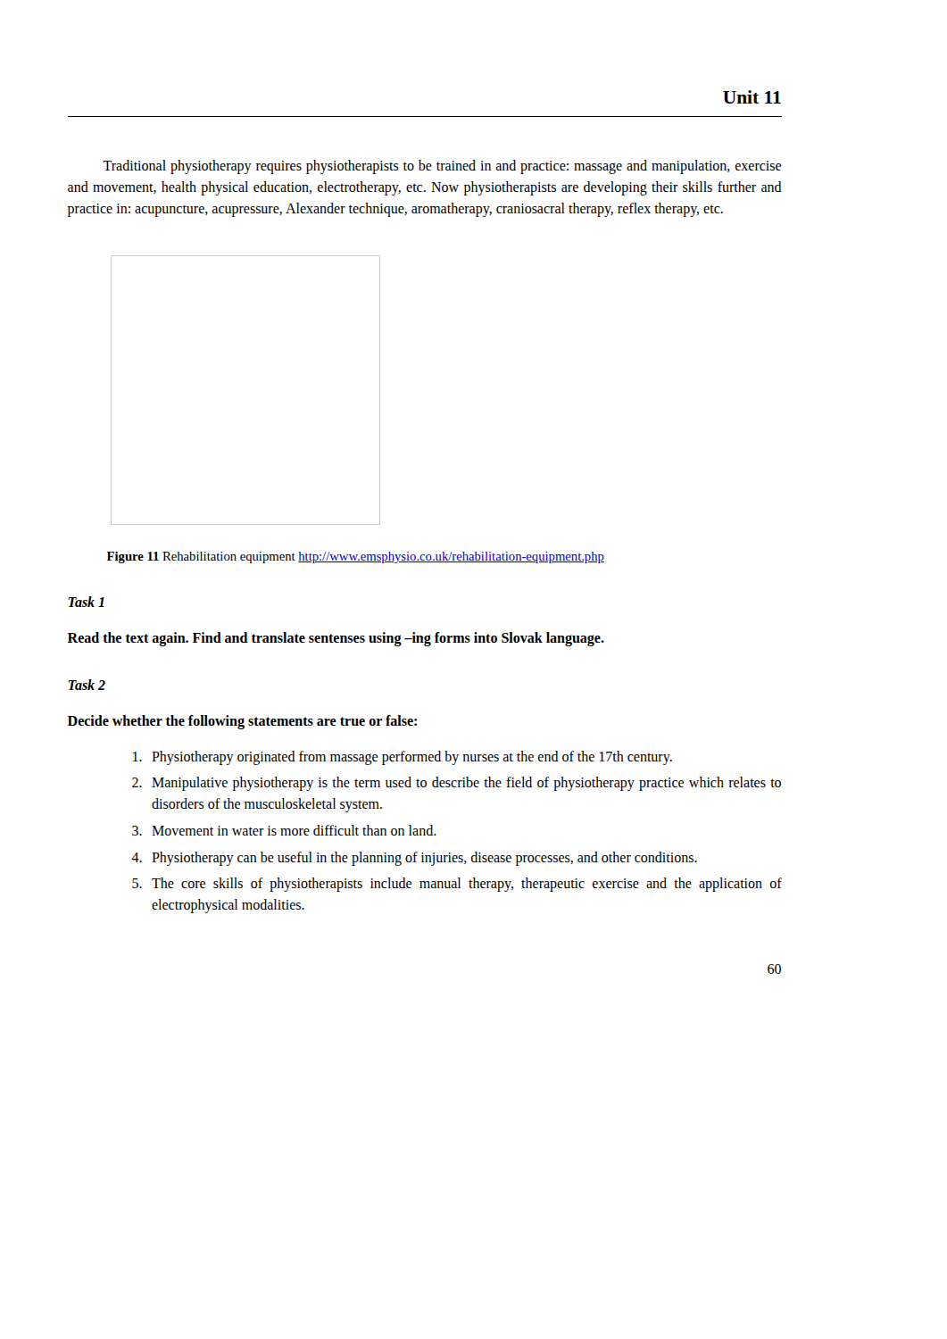Unit 11
Traditional physiotherapy requires physiotherapists to be trained in and practice: massage and manipulation, exercise and movement, health physical education, electrotherapy, etc. Now physiotherapists are developing their skills further and practice in: acupuncture, acupressure, Alexander technique, aromatherapy, craniosacral therapy, reflex therapy, etc.
Figure 11 Rehabilitation equipment http://www.emsphysio.co.uk/rehabilitation-equipment.php
Task 1
Read the text again. Find and translate sentenses using –ing forms into Slovak language.
Task 2
Decide whether the following statements are true or false:
Physiotherapy originated from massage performed by nurses at the end of the 17th century.
Manipulative physiotherapy is the term used to describe the field of physiotherapy practice which relates to disorders of the musculoskeletal system.
Movement in water is more difficult than on land.
Physiotherapy can be useful in the planning of injuries, disease processes, and other conditions.
The core skills of physiotherapists include manual therapy, therapeutic exercise and the application of electrophysical modalities.
60